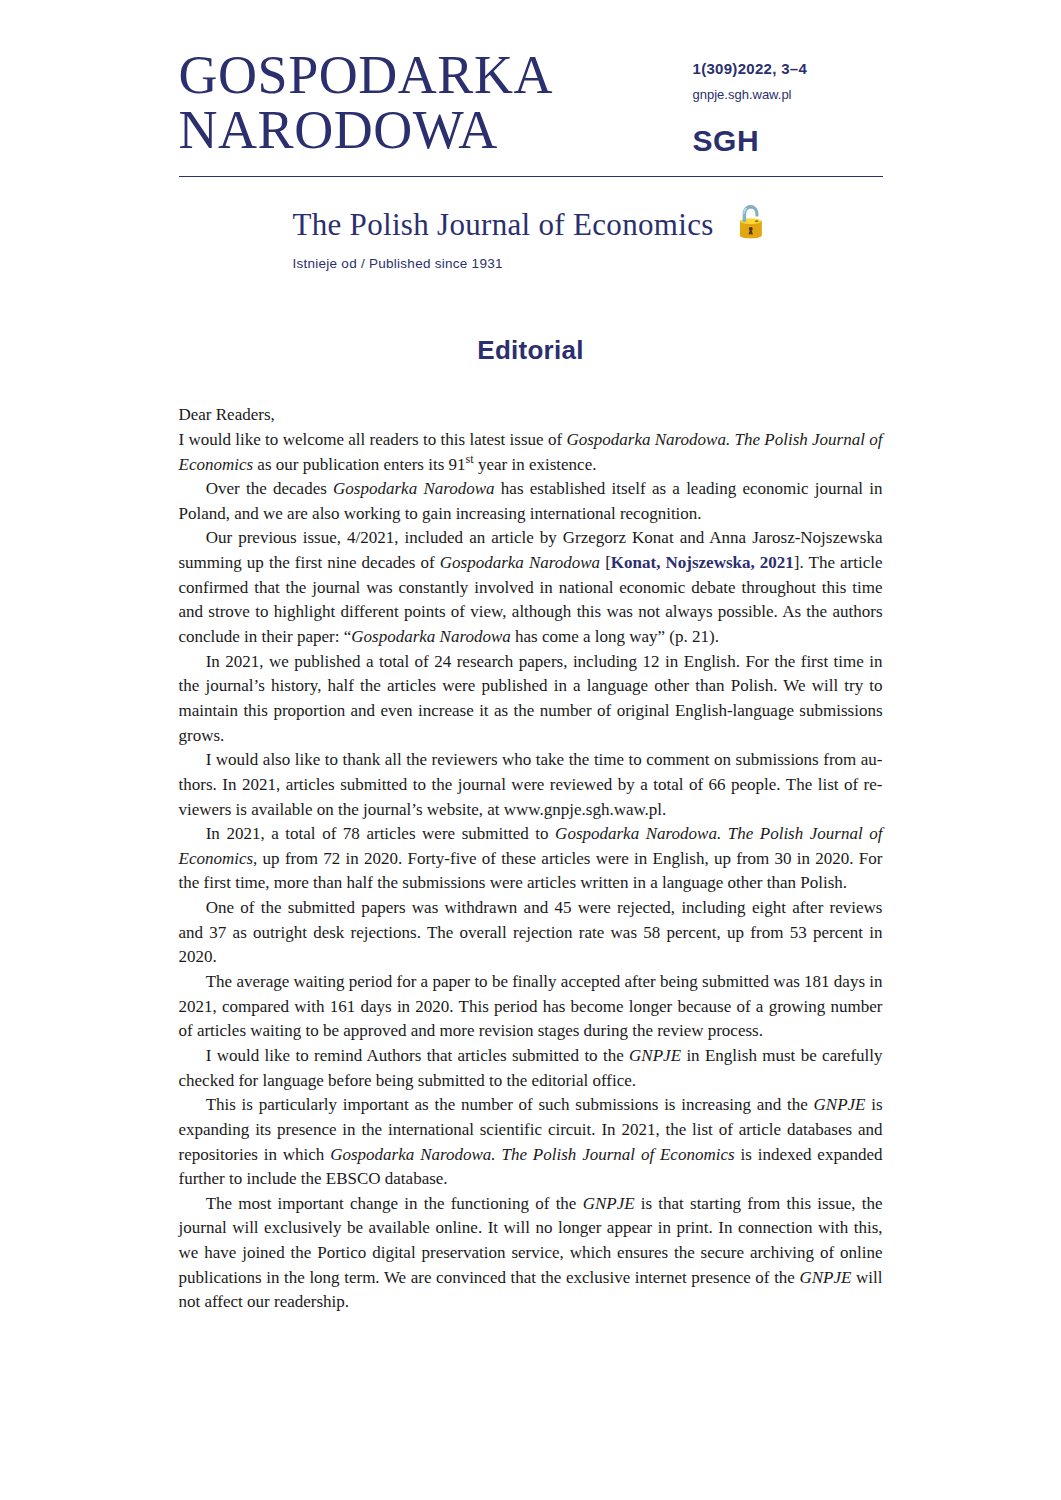GOSPODARKA NARODOWA
1(309)2022, 3–4
gnpje.sgh.waw.pl
SGH
The Polish Journal of Economics
Istnieje od / Published since 1931
🔓
Editorial
Dear Readers,
I would like to welcome all readers to this latest issue of Gospodarka Narodowa. The Polish Journal of Economics as our publication enters its 91st year in existence.
Over the decades Gospodarka Narodowa has established itself as a leading economic journal in Poland, and we are also working to gain increasing international recognition.
Our previous issue, 4/2021, included an article by Grzegorz Konat and Anna Jarosz-Nojszewska summing up the first nine decades of Gospodarka Narodowa [Konat, Nojszewska, 2021]. The article confirmed that the journal was constantly involved in national economic debate throughout this time and strove to highlight different points of view, although this was not always possible. As the authors conclude in their paper: “Gospodarka Narodowa has come a long way” (p. 21).
In 2021, we published a total of 24 research papers, including 12 in English. For the first time in the journal’s history, half the articles were published in a language other than Polish. We will try to maintain this proportion and even increase it as the number of original English-language submissions grows.
I would also like to thank all the reviewers who take the time to comment on submissions from authors. In 2021, articles submitted to the journal were reviewed by a total of 66 people. The list of reviewers is available on the journal’s website, at www.gnpje.sgh.waw.pl.
In 2021, a total of 78 articles were submitted to Gospodarka Narodowa. The Polish Journal of Economics, up from 72 in 2020. Forty-five of these articles were in English, up from 30 in 2020. For the first time, more than half the submissions were articles written in a language other than Polish.
One of the submitted papers was withdrawn and 45 were rejected, including eight after reviews and 37 as outright desk rejections. The overall rejection rate was 58 percent, up from 53 percent in 2020.
The average waiting period for a paper to be finally accepted after being submitted was 181 days in 2021, compared with 161 days in 2020. This period has become longer because of a growing number of articles waiting to be approved and more revision stages during the review process.
I would like to remind Authors that articles submitted to the GNPJE in English must be carefully checked for language before being submitted to the editorial office.
This is particularly important as the number of such submissions is increasing and the GNPJE is expanding its presence in the international scientific circuit. In 2021, the list of article databases and repositories in which Gospodarka Narodowa. The Polish Journal of Economics is indexed expanded further to include the EBSCO database.
The most important change in the functioning of the GNPJE is that starting from this issue, the journal will exclusively be available online. It will no longer appear in print. In connection with this, we have joined the Portico digital preservation service, which ensures the secure archiving of online publications in the long term. We are convinced that the exclusive internet presence of the GNPJE will not affect our readership.